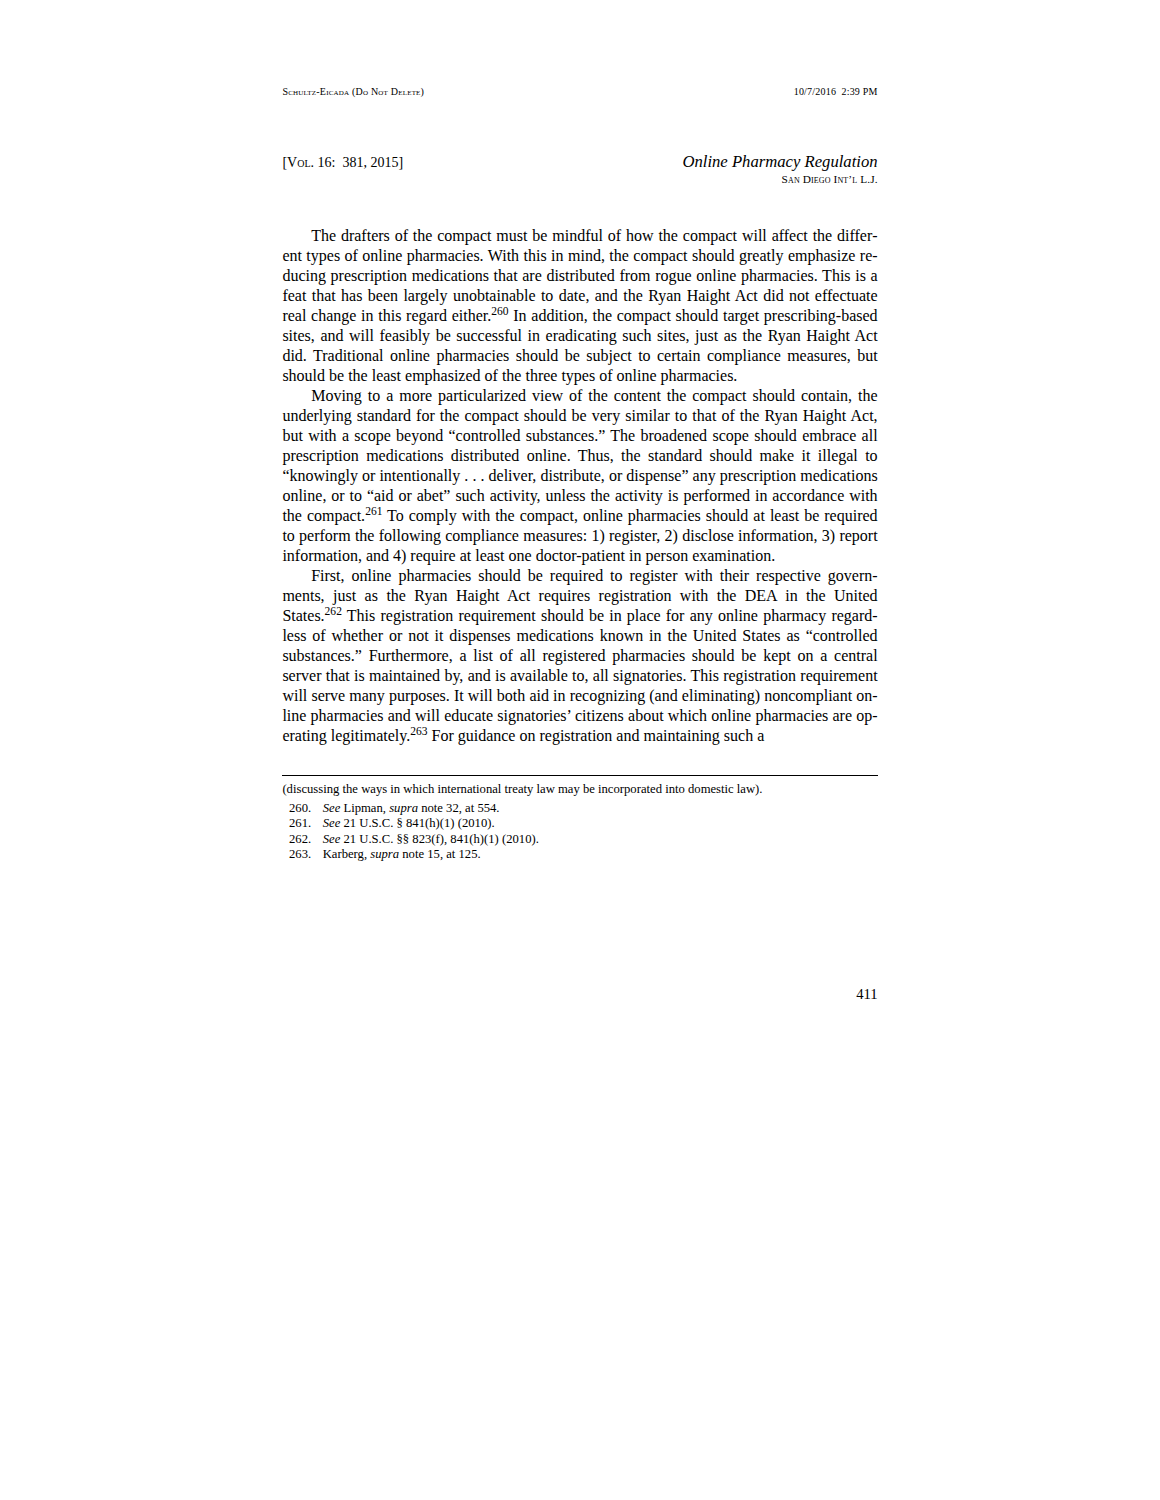Schultz-Eicada (Do Not Delete) 10/7/2016 2:39 PM
[Vol. 16: 381, 2015]
Online Pharmacy Regulation
San Diego Int’l L.J.
The drafters of the compact must be mindful of how the compact will affect the different types of online pharmacies. With this in mind, the compact should greatly emphasize reducing prescription medications that are distributed from rogue online pharmacies. This is a feat that has been largely unobtainable to date, and the Ryan Haight Act did not effectuate real change in this regard either.260 In addition, the compact should target prescribing-based sites, and will feasibly be successful in eradicating such sites, just as the Ryan Haight Act did. Traditional online pharmacies should be subject to certain compliance measures, but should be the least emphasized of the three types of online pharmacies.
Moving to a more particularized view of the content the compact should contain, the underlying standard for the compact should be very similar to that of the Ryan Haight Act, but with a scope beyond “controlled substances.” The broadened scope should embrace all prescription medications distributed online. Thus, the standard should make it illegal to “knowingly or intentionally . . . deliver, distribute, or dispense” any prescription medications online, or to “aid or abet” such activity, unless the activity is performed in accordance with the compact.261 To comply with the compact, online pharmacies should at least be required to perform the following compliance measures: 1) register, 2) disclose information, 3) report information, and 4) require at least one doctor-patient in person examination.
First, online pharmacies should be required to register with their respective governments, just as the Ryan Haight Act requires registration with the DEA in the United States.262 This registration requirement should be in place for any online pharmacy regardless of whether or not it dispenses medications known in the United States as “controlled substances.” Furthermore, a list of all registered pharmacies should be kept on a central server that is maintained by, and is available to, all signatories. This registration requirement will serve many purposes. It will both aid in recognizing (and eliminating) noncompliant online pharmacies and will educate signatories’ citizens about which online pharmacies are operating legitimately.263 For guidance on registration and maintaining such a
(discussing the ways in which international treaty law may be incorporated into domestic law).
260. See Lipman, supra note 32, at 554.
261. See 21 U.S.C. § 841(h)(1) (2010).
262. See 21 U.S.C. §§ 823(f), 841(h)(1) (2010).
263. Karberg, supra note 15, at 125.
411